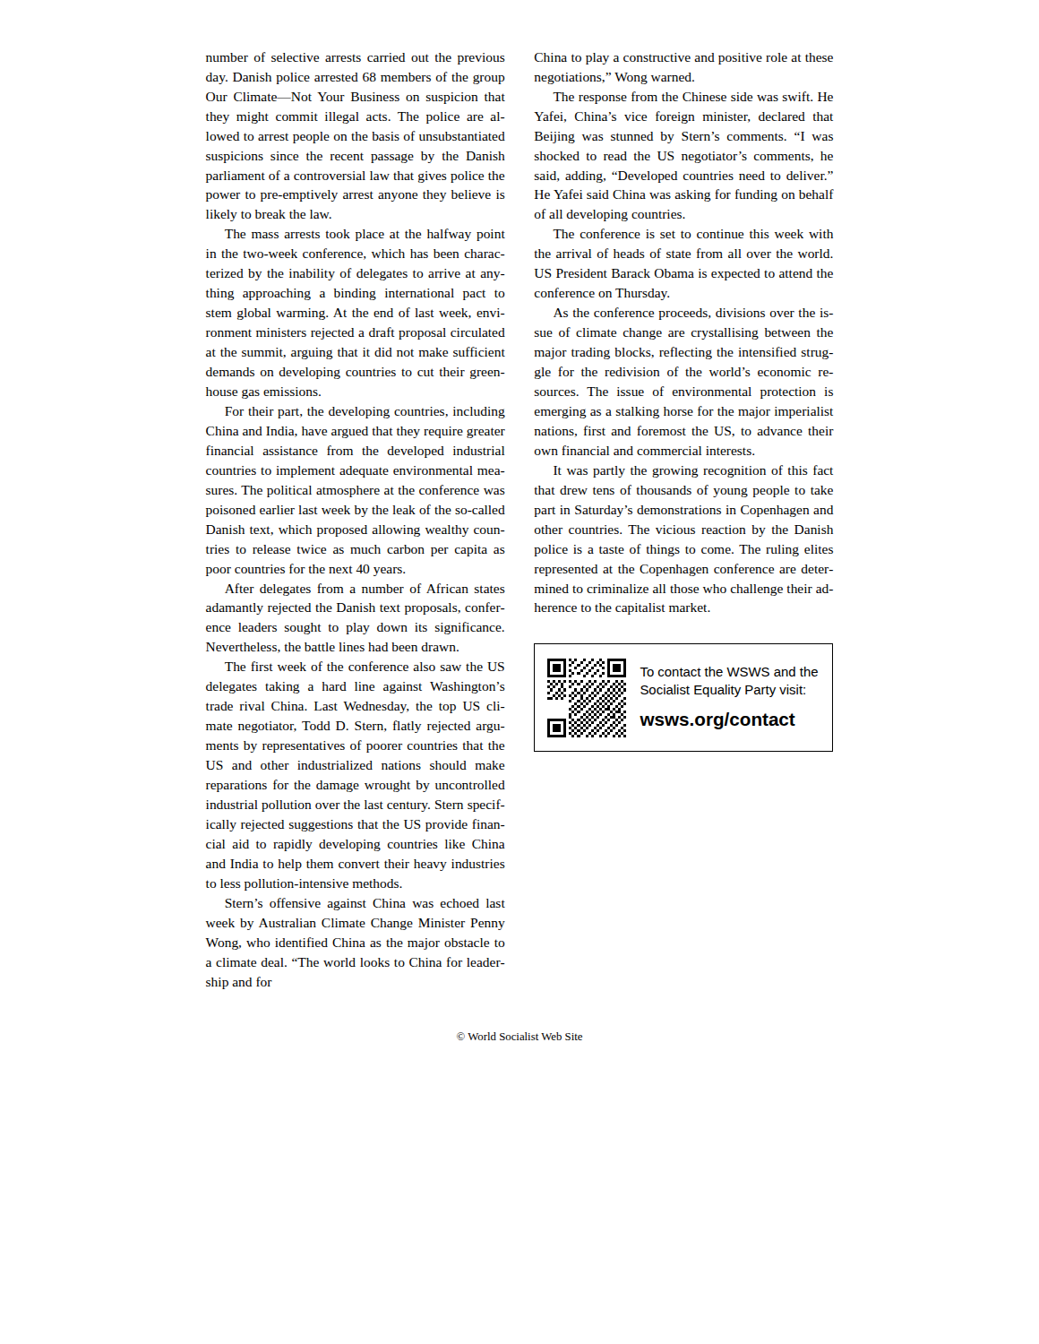number of selective arrests carried out the previous day. Danish police arrested 68 members of the group Our Climate—Not Your Business on suspicion that they might commit illegal acts. The police are allowed to arrest people on the basis of unsubstantiated suspicions since the recent passage by the Danish parliament of a controversial law that gives police the power to pre-emptively arrest anyone they believe is likely to break the law.
The mass arrests took place at the halfway point in the two-week conference, which has been characterized by the inability of delegates to arrive at anything approaching a binding international pact to stem global warming. At the end of last week, environment ministers rejected a draft proposal circulated at the summit, arguing that it did not make sufficient demands on developing countries to cut their greenhouse gas emissions.
For their part, the developing countries, including China and India, have argued that they require greater financial assistance from the developed industrial countries to implement adequate environmental measures. The political atmosphere at the conference was poisoned earlier last week by the leak of the so-called Danish text, which proposed allowing wealthy countries to release twice as much carbon per capita as poor countries for the next 40 years.
After delegates from a number of African states adamantly rejected the Danish text proposals, conference leaders sought to play down its significance. Nevertheless, the battle lines had been drawn.
The first week of the conference also saw the US delegates taking a hard line against Washington’s trade rival China. Last Wednesday, the top US climate negotiator, Todd D. Stern, flatly rejected arguments by representatives of poorer countries that the US and other industrialized nations should make reparations for the damage wrought by uncontrolled industrial pollution over the last century. Stern specifically rejected suggestions that the US provide financial aid to rapidly developing countries like China and India to help them convert their heavy industries to less pollution-intensive methods.
Stern’s offensive against China was echoed last week by Australian Climate Change Minister Penny Wong, who identified China as the major obstacle to a climate deal. “The world looks to China for leadership and for
China to play a constructive and positive role at these negotiations,” Wong warned.
The response from the Chinese side was swift. He Yafei, China’s vice foreign minister, declared that Beijing was stunned by Stern’s comments. “I was shocked to read the US negotiator’s comments, he said, adding, “Developed countries need to deliver.” He Yafei said China was asking for funding on behalf of all developing countries.
The conference is set to continue this week with the arrival of heads of state from all over the world. US President Barack Obama is expected to attend the conference on Thursday.
As the conference proceeds, divisions over the issue of climate change are crystallising between the major trading blocks, reflecting the intensified struggle for the redivision of the world’s economic resources. The issue of environmental protection is emerging as a stalking horse for the major imperialist nations, first and foremost the US, to advance their own financial and commercial interests.
It was partly the growing recognition of this fact that drew tens of thousands of young people to take part in Saturday’s demonstrations in Copenhagen and other countries. The vicious reaction by the Danish police is a taste of things to come. The ruling elites represented at the Copenhagen conference are determined to criminalize all those who challenge their adherence to the capitalist market.
To contact the WSWS and the Socialist Equality Party visit: wsws.org/contact
© World Socialist Web Site